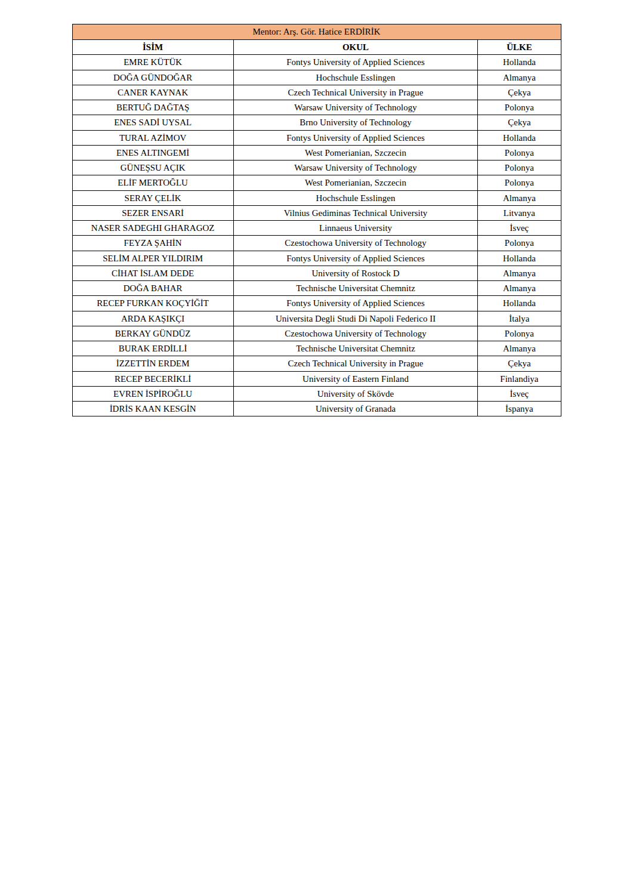Mentor: Arş. Gör. Hatice ERDİRİK
| İSİM | OKUL | ÜLKE |
| --- | --- | --- |
| EMRE KÜTÜK | Fontys University of Applied Sciences | Hollanda |
| DOĞA GÜNDOĞAR | Hochschule Esslingen | Almanya |
| CANER KAYNAK | Czech Technical University in Prague | Çekya |
| BERTUĞ DAĞTAŞ | Warsaw University of Technology | Polonya |
| ENES SADİ UYSAL | Brno University of Technology | Çekya |
| TURAL AZİMOV | Fontys University of Applied Sciences | Hollanda |
| ENES ALTINGEMİ | West Pomerianian, Szczecin | Polonya |
| GÜNEŞSU AÇIK | Warsaw University of Technology | Polonya |
| ELİF MERTOĞLU | West Pomerianian, Szczecin | Polonya |
| SERAY ÇELİK | Hochschule Esslingen | Almanya |
| SEZER ENSARİ | Vilnius Gediminas Technical University | Litvanya |
| NASER SADEGHI GHARAGOZ | Linnaeus University | İsveç |
| FEYZA ŞAHİN | Czestochowa University of Technology | Polonya |
| SELİM ALPER YILDIRIM | Fontys University of Applied Sciences | Hollanda |
| CİHAT İSLAM DEDE | University of Rostock D | Almanya |
| DOĞA BAHAR | Technische Universitat Chemnitz | Almanya |
| RECEP FURKAN KOÇYİĞİT | Fontys University of Applied Sciences | Hollanda |
| ARDA KAŞIKÇI | Universita Degli Studi Di Napoli Federico II | İtalya |
| BERKAY GÜNDÜZ | Czestochowa University of Technology | Polonya |
| BURAK ERDİLLİ | Technische Universitat Chemnitz | Almanya |
| İZZETTİN ERDEM | Czech Technical University in Prague | Çekya |
| RECEP BECERİKLİ | University of Eastern Finland | Finlandiya |
| EVREN İSPİROĞLU | University of Skövde | İsveç |
| İDRİS KAAN KESGİN | University of Granada | İspanya |